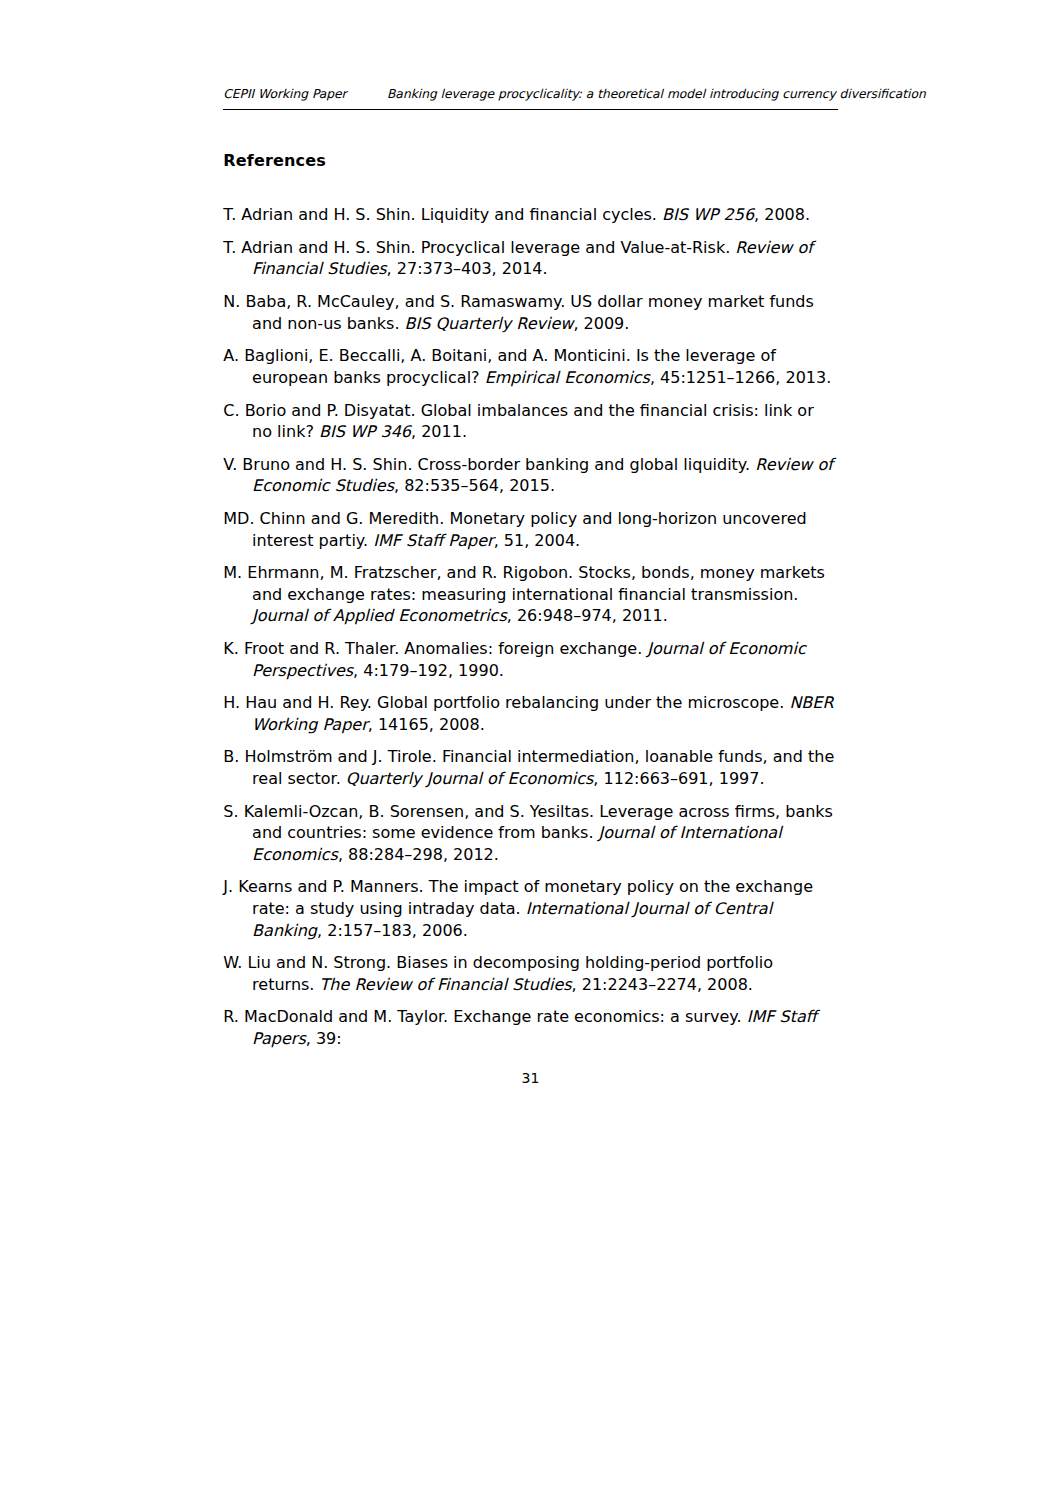CEPII Working Paper Banking leverage procyclicality: a theoretical model introducing currency diversification
References
T. Adrian and H. S. Shin. Liquidity and financial cycles. BIS WP 256, 2008.
T. Adrian and H. S. Shin. Procyclical leverage and Value-at-Risk. Review of Financial Studies, 27:373–403, 2014.
N. Baba, R. McCauley, and S. Ramaswamy. US dollar money market funds and non-us banks. BIS Quarterly Review, 2009.
A. Baglioni, E. Beccalli, A. Boitani, and A. Monticini. Is the leverage of european banks procyclical? Empirical Economics, 45:1251–1266, 2013.
C. Borio and P. Disyatat. Global imbalances and the financial crisis: link or no link? BIS WP 346, 2011.
V. Bruno and H. S. Shin. Cross-border banking and global liquidity. Review of Economic Studies, 82:535–564, 2015.
MD. Chinn and G. Meredith. Monetary policy and long-horizon uncovered interest partiy. IMF Staff Paper, 51, 2004.
M. Ehrmann, M. Fratzscher, and R. Rigobon. Stocks, bonds, money markets and exchange rates: measuring international financial transmission. Journal of Applied Econometrics, 26:948–974, 2011.
K. Froot and R. Thaler. Anomalies: foreign exchange. Journal of Economic Perspectives, 4:179–192, 1990.
H. Hau and H. Rey. Global portfolio rebalancing under the microscope. NBER Working Paper, 14165, 2008.
B. Holmström and J. Tirole. Financial intermediation, loanable funds, and the real sector. Quarterly Journal of Economics, 112:663–691, 1997.
S. Kalemli-Ozcan, B. Sorensen, and S. Yesiltas. Leverage across firms, banks and countries: some evidence from banks. Journal of International Economics, 88:284–298, 2012.
J. Kearns and P. Manners. The impact of monetary policy on the exchange rate: a study using intraday data. International Journal of Central Banking, 2:157–183, 2006.
W. Liu and N. Strong. Biases in decomposing holding-period portfolio returns. The Review of Financial Studies, 21:2243–2274, 2008.
R. MacDonald and M. Taylor. Exchange rate economics: a survey. IMF Staff Papers, 39:
31